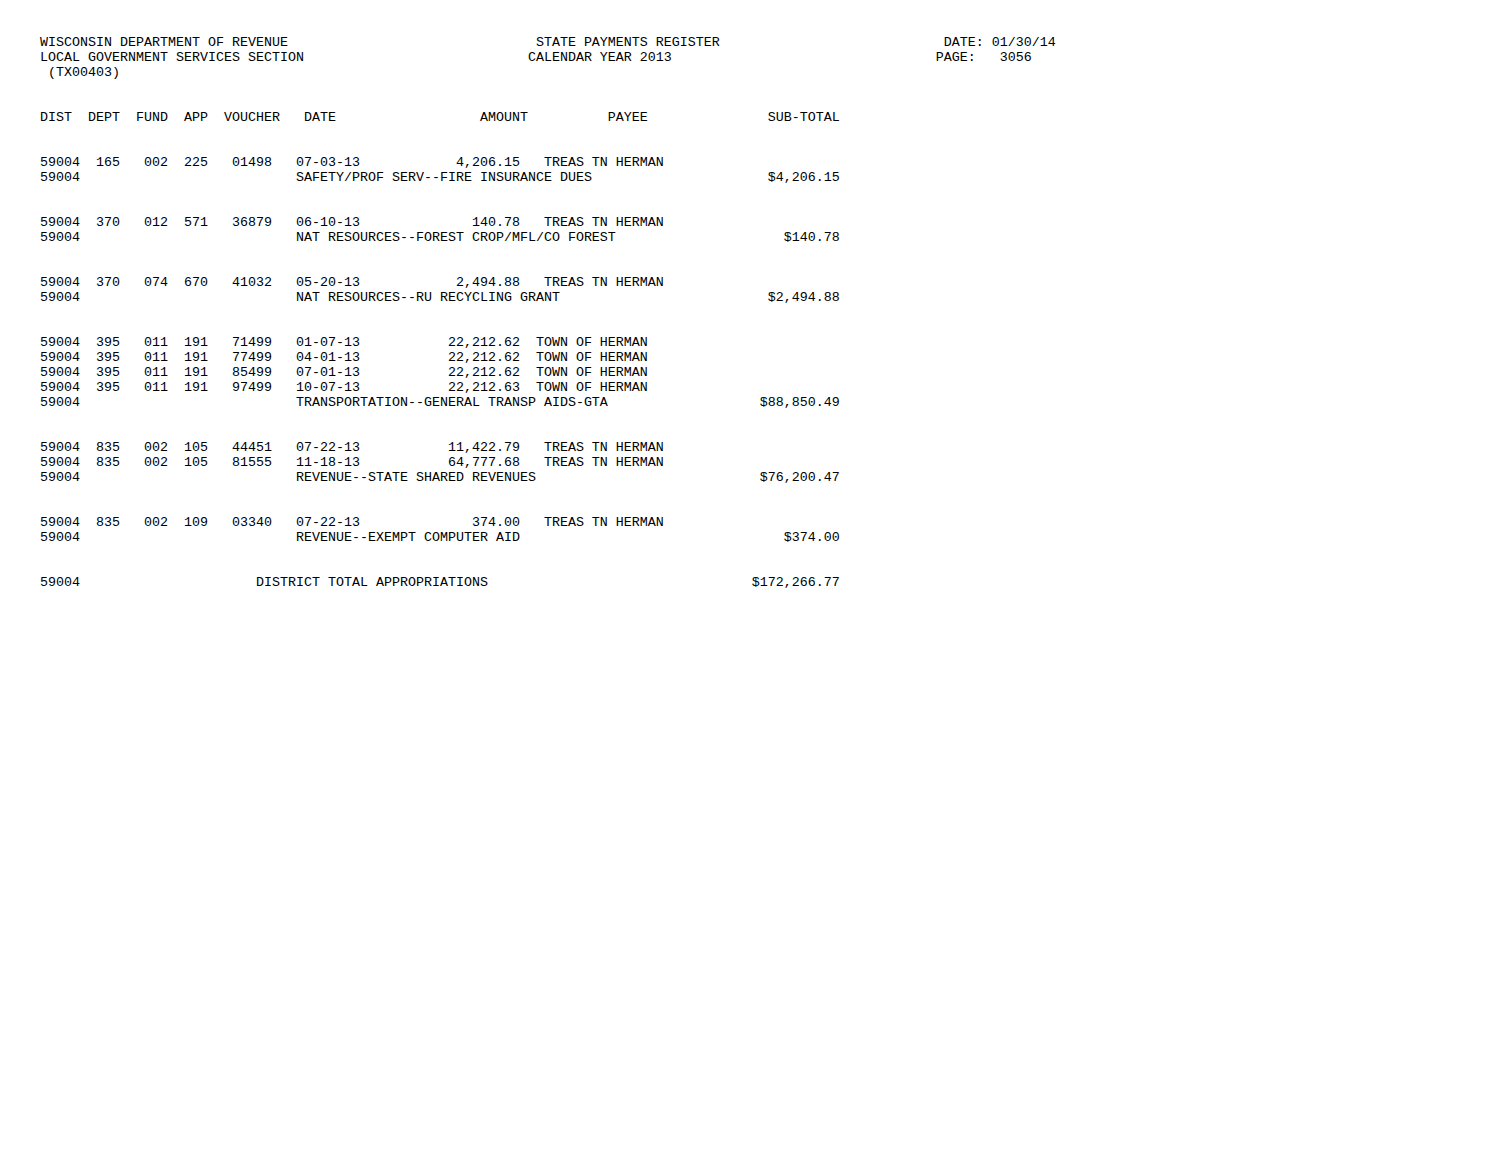WISCONSIN DEPARTMENT OF REVENUE STATE PAYMENTS REGISTER DATE: 01/30/14 LOCAL GOVERNMENT SERVICES SECTION CALENDAR YEAR 2013 PAGE: 3056 (TX00403) DIST DEPT FUND APP VOUCHER DATE AMOUNT PAYEE SUB-TOTAL 59004 165 002 225 01498 07-03-13 4,206.15 TREAS TN HERMAN 59004 SAFETY/PROF SERV--FIRE INSURANCE DUES $4,206.15 59004 370 012 571 36879 06-10-13 140.78 TREAS TN HERMAN 59004 NAT RESOURCES--FOREST CROP/MFL/CO FOREST $140.78 59004 370 074 670 41032 05-20-13 2,494.88 TREAS TN HERMAN 59004 NAT RESOURCES--RU RECYCLING GRANT $2,494.88 59004 395 011 191 71499 01-07-13 22,212.62 TOWN OF HERMAN 59004 395 011 191 77499 04-01-13 22,212.62 TOWN OF HERMAN 59004 395 011 191 85499 07-01-13 22,212.62 TOWN OF HERMAN 59004 395 011 191 97499 10-07-13 22,212.63 TOWN OF HERMAN 59004 TRANSPORTATION--GENERAL TRANSP AIDS-GTA $88,850.49 59004 835 002 105 44451 07-22-13 11,422.79 TREAS TN HERMAN 59004 835 002 105 81555 11-18-13 64,777.68 TREAS TN HERMAN 59004 REVENUE--STATE SHARED REVENUES $76,200.47 59004 835 002 109 03340 07-22-13 374.00 TREAS TN HERMAN 59004 REVENUE--EXEMPT COMPUTER AID $374.00 59004 DISTRICT TOTAL APPROPRIATIONS $172,266.77